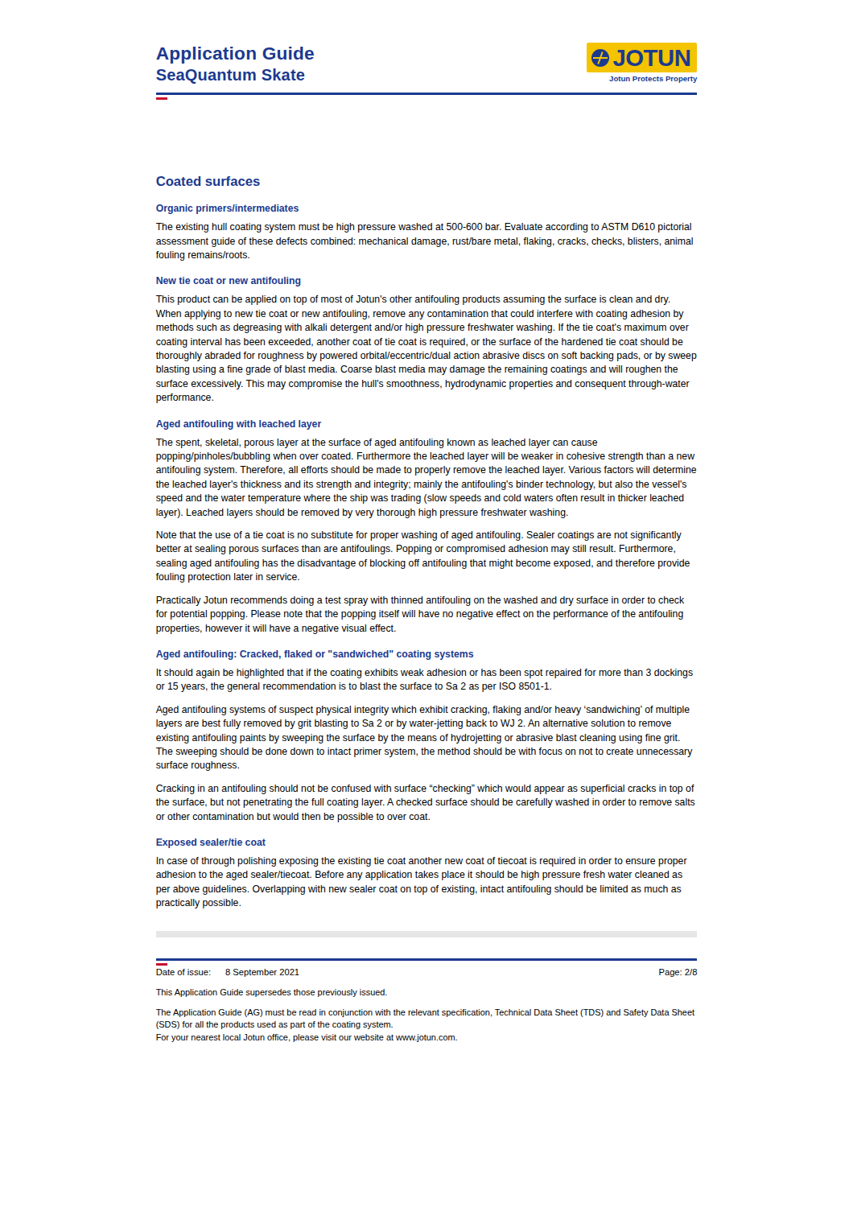Application Guide
SeaQuantum Skate
JOTUN
Jotun Protects Property
Coated surfaces
Organic primers/intermediates
The existing hull coating system must be high pressure washed at 500-600 bar. Evaluate according to ASTM D610 pictorial assessment guide of these defects combined: mechanical damage, rust/bare metal, flaking, cracks, checks, blisters, animal fouling remains/roots.
New tie coat or new antifouling
This product can be applied on top of most of Jotun's other antifouling products assuming the surface is clean and dry.
When applying to new tie coat or new antifouling, remove any contamination that could interfere with coating adhesion by methods such as degreasing with alkali detergent and/or high pressure freshwater washing. If the tie coat's maximum over coating interval has been exceeded, another coat of tie coat is required, or the surface of the hardened tie coat should be thoroughly abraded for roughness by powered orbital/eccentric/dual action abrasive discs on soft backing pads, or by sweep blasting using a fine grade of blast media. Coarse blast media may damage the remaining coatings and will roughen the surface excessively. This may compromise the hull's smoothness, hydrodynamic properties and consequent through-water performance.
Aged antifouling with leached layer
The spent, skeletal, porous layer at the surface of aged antifouling known as leached layer can cause popping/pinholes/bubbling when over coated. Furthermore the leached layer will be weaker in cohesive strength than a new antifouling system. Therefore, all efforts should be made to properly remove the leached layer. Various factors will determine the leached layer's thickness and its strength and integrity; mainly the antifouling's binder technology, but also the vessel's speed and the water temperature where the ship was trading (slow speeds and cold waters often result in thicker leached layer). Leached layers should be removed by very thorough high pressure freshwater washing.
Note that the use of a tie coat is no substitute for proper washing of aged antifouling. Sealer coatings are not significantly better at sealing porous surfaces than are antifoulings. Popping or compromised adhesion may still result. Furthermore, sealing aged antifouling has the disadvantage of blocking off antifouling that might become exposed, and therefore provide fouling protection later in service.
Practically Jotun recommends doing a test spray with thinned antifouling on the washed and dry surface in order to check for potential popping. Please note that the popping itself will have no negative effect on the performance of the antifouling properties, however it will have a negative visual effect.
Aged antifouling: Cracked, flaked or "sandwiched" coating systems
It should again be highlighted that if the coating exhibits weak adhesion or has been spot repaired for more than 3 dockings or 15 years, the general recommendation is to blast the surface to Sa 2 as per ISO 8501-1.
Aged antifouling systems of suspect physical integrity which exhibit cracking, flaking and/or heavy ‘sandwiching’ of multiple layers are best fully removed by grit blasting to Sa 2 or by water-jetting back to WJ 2. An alternative solution to remove existing antifouling paints by sweeping the surface by the means of hydrojetting or abrasive blast cleaning using fine grit. The sweeping should be done down to intact primer system, the method should be with focus on not to create unnecessary surface roughness.
Cracking in an antifouling should not be confused with surface “checking” which would appear as superficial cracks in top of the surface, but not penetrating the full coating layer. A checked surface should be carefully washed in order to remove salts or other contamination but would then be possible to over coat.
Exposed sealer/tie coat
In case of through polishing exposing the existing tie coat another new coat of tiecoat is required in order to ensure proper adhesion to the aged sealer/tiecoat. Before any application takes place it should be high pressure fresh water cleaned as per above guidelines. Overlapping with new sealer coat on top of existing, intact antifouling should be limited as much as practically possible.
Date of issue: 8 September 2021
Page: 2/8
This Application Guide supersedes those previously issued.
The Application Guide (AG) must be read in conjunction with the relevant specification, Technical Data Sheet (TDS) and Safety Data Sheet (SDS) for all the products used as part of the coating system.
For your nearest local Jotun office, please visit our website at www.jotun.com.